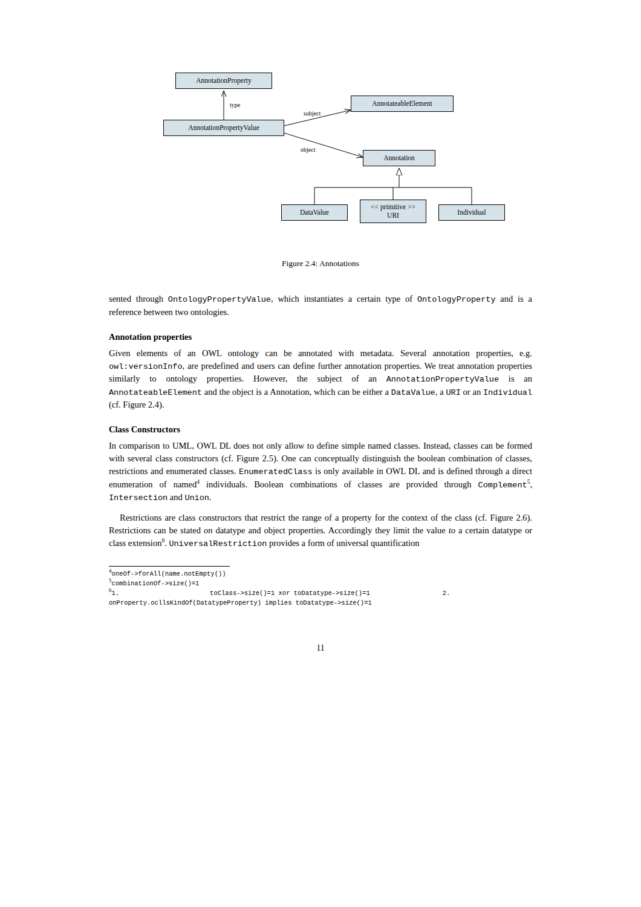AnnotationProperty
AnnotationPropertyValue
AnnotateableElement
Annotation
DataValue
<< primitive >>
URI
Individual
type subject object
Figure 2.4: Annotations
sented through OntologyPropertyValue, which instantiates a certain type of OntologyProperty and is a reference between two ontologies.
Annotation properties
Given elements of an OWL ontology can be annotated with metadata. Several annotation properties, e.g. owl:versionInfo, are predefined and users can define further annotation properties. We treat annotation properties similarly to ontology properties. However, the subject of an AnnotationPropertyValue is an AnnotateableElement and the object is a Annotation, which can be either a DataValue, a URI or an Individual (cf. Figure 2.4).
Class Constructors
In comparison to UML, OWL DL does not only allow to define simple named classes. Instead, classes can be formed with several class constructors (cf. Figure 2.5). One can conceptually distinguish the boolean combination of classes, restrictions and enumerated classes. EnumeratedClass is only available in OWL DL and is defined through a direct enumeration of named4 individuals. Boolean combinations of classes are provided through Complement5, Intersection and Union.
Restrictions are class constructors that restrict the range of a property for the context of the class (cf. Figure 2.6). Restrictions can be stated on datatype and object properties. Accordingly they limit the value to a certain datatype or class extension6. UniversalRestriction provides a form of universal quantification
4 oneOf->forAll(name.notEmpty())
5 combinationOf->size()=1
61. toClass->size()=1 xor toDatatype->size()=1 2.
onProperty.ocllsKindOf(DatatypeProperty) implies toDatatype->size()=1
11